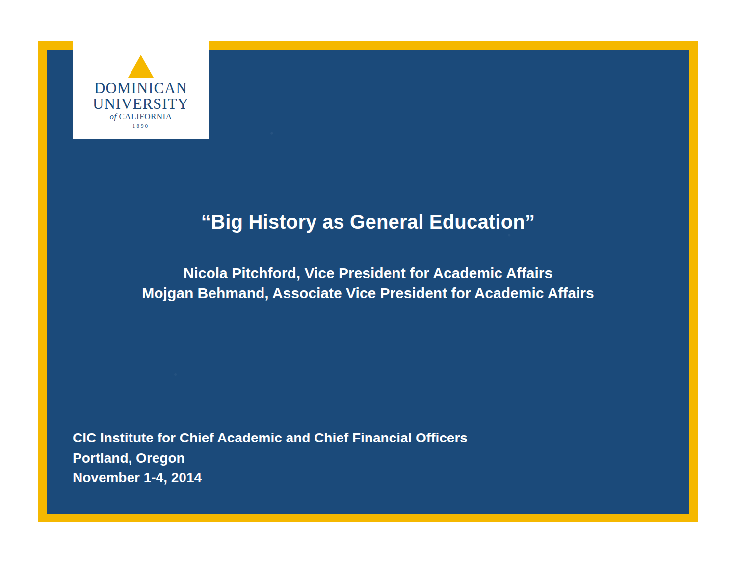DOMINICAN
UNIVERSITY
of CALIFORNIA
1890
“Big History as General Education”
Nicola Pitchford, Vice President for Academic Affairs
Mojgan Behmand, Associate Vice President for Academic Affairs
CIC Institute for Chief Academic and Chief Financial Officers
Portland, Oregon
November 1-4, 2014